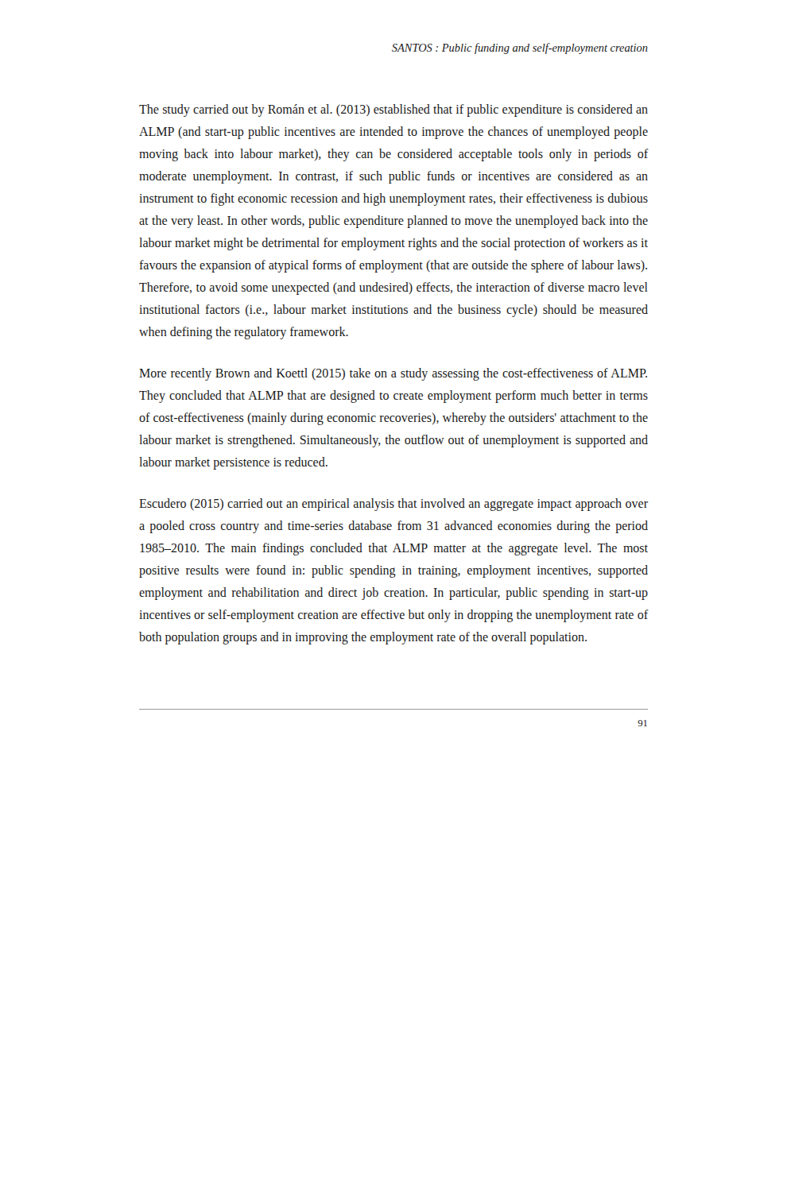SANTOS : Public funding and self-employment creation
The study carried out by Román et al. (2013) established that if public expenditure is considered an ALMP (and start-up public incentives are intended to improve the chances of unemployed people moving back into labour market), they can be considered acceptable tools only in periods of moderate unemployment. In contrast, if such public funds or incentives are considered as an instrument to fight economic recession and high unemployment rates, their effectiveness is dubious at the very least. In other words, public expenditure planned to move the unemployed back into the labour market might be detrimental for employment rights and the social protection of workers as it favours the expansion of atypical forms of employment (that are outside the sphere of labour laws). Therefore, to avoid some unexpected (and undesired) effects, the interaction of diverse macro level institutional factors (i.e., labour market institutions and the business cycle) should be measured when defining the regulatory framework.
More recently Brown and Koettl (2015) take on a study assessing the cost-effectiveness of ALMP. They concluded that ALMP that are designed to create employment perform much better in terms of cost-effectiveness (mainly during economic recoveries), whereby the outsiders' attachment to the labour market is strengthened. Simultaneously, the outflow out of unemployment is supported and labour market persistence is reduced.
Escudero (2015) carried out an empirical analysis that involved an aggregate impact approach over a pooled cross country and time-series database from 31 advanced economies during the period 1985–2010. The main findings concluded that ALMP matter at the aggregate level. The most positive results were found in: public spending in training, employment incentives, supported employment and rehabilitation and direct job creation. In particular, public spending in start-up incentives or self-employment creation are effective but only in dropping the unemployment rate of both population groups and in improving the employment rate of the overall population.
91